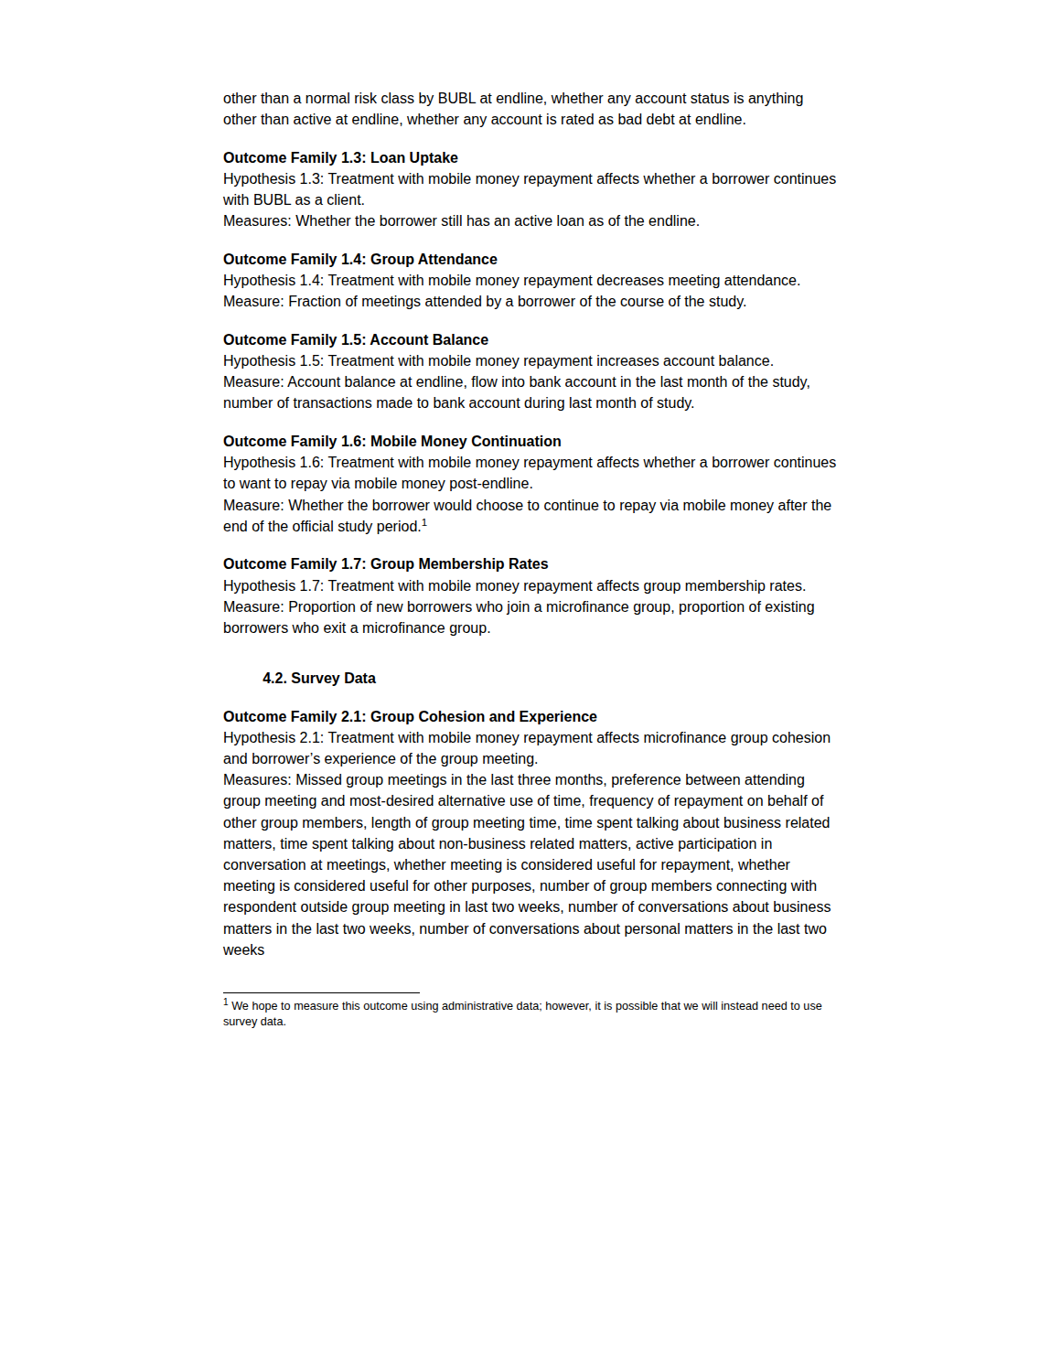other than a normal risk class by BUBL at endline, whether any account status is anything other than active at endline, whether any account is rated as bad debt at endline.
Outcome Family 1.3: Loan Uptake
Hypothesis 1.3: Treatment with mobile money repayment affects whether a borrower continues with BUBL as a client.
Measures: Whether the borrower still has an active loan as of the endline.
Outcome Family 1.4: Group Attendance
Hypothesis 1.4: Treatment with mobile money repayment decreases meeting attendance.
Measure: Fraction of meetings attended by a borrower of the course of the study.
Outcome Family 1.5: Account Balance
Hypothesis 1.5: Treatment with mobile money repayment increases account balance.
Measure: Account balance at endline, flow into bank account in the last month of the study, number of transactions made to bank account during last month of study.
Outcome Family 1.6: Mobile Money Continuation
Hypothesis 1.6: Treatment with mobile money repayment affects whether a borrower continues to want to repay via mobile money post-endline.
Measure: Whether the borrower would choose to continue to repay via mobile money after the end of the official study period.1
Outcome Family 1.7: Group Membership Rates
Hypothesis 1.7: Treatment with mobile money repayment affects group membership rates.
Measure: Proportion of new borrowers who join a microfinance group, proportion of existing borrowers who exit a microfinance group.
4.2. Survey Data
Outcome Family 2.1: Group Cohesion and Experience
Hypothesis 2.1: Treatment with mobile money repayment affects microfinance group cohesion and borrower’s experience of the group meeting.
Measures: Missed group meetings in the last three months, preference between attending group meeting and most-desired alternative use of time, frequency of repayment on behalf of other group members, length of group meeting time, time spent talking about business related matters, time spent talking about non-business related matters, active participation in conversation at meetings, whether meeting is considered useful for repayment, whether meeting is considered useful for other purposes, number of group members connecting with respondent outside group meeting in last two weeks, number of conversations about business matters in the last two weeks, number of conversations about personal matters in the last two weeks
1 We hope to measure this outcome using administrative data; however, it is possible that we will instead need to use survey data.